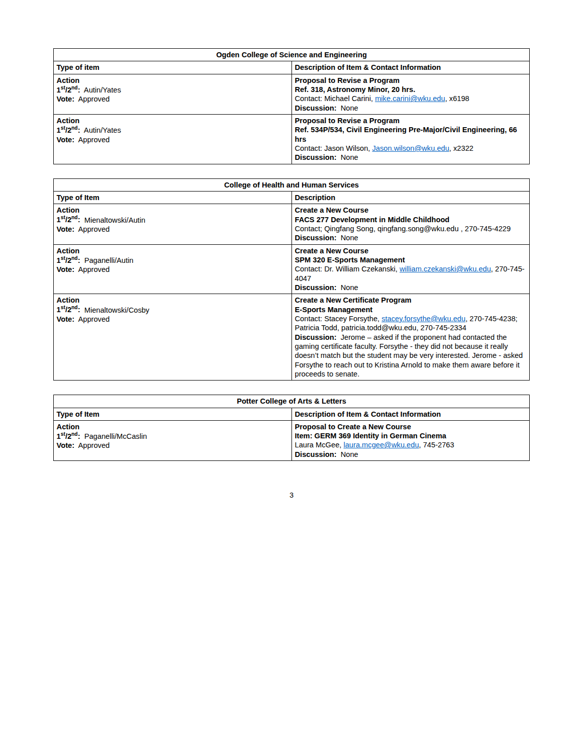| Ogden College of Science and Engineering |
| Type of item | Description of Item & Contact Information |
| Action 1 st /2 nd : Autin/Yates Vote: Approved | Proposal to Revise a Program Ref. 318, Astronomy Minor, 20 hrs. Contact: Michael Carini, mike.carini@wku.edu , x6198 Discussion: None |
| Action 1 st /2 nd : Autin/Yates Vote: Approved | Proposal to Revise a Program Ref. 534P/534, Civil Engineering Pre-Major/Civil Engineering, 66 hrs Contact: Jason Wilson, Jason.wilson@wku.edu , x2322 Discussion: None |
| College of Health and Human Services |
| Type of Item | Description |
| Action 1 st /2 nd : Mienaltowski/Autin Vote: Approved | Create a New Course FACS 277 Development in Middle Childhood Contact; Qingfang Song, qingfang.song@wku.edu , 270-745-4229 Discussion: None |
| Action 1 st /2 nd : Paganelli/Autin Vote: Approved | Create a New Course SPM 320 E-Sports Management Contact: Dr. William Czekanski, william.czekanski@wku.edu , 270-745-4047 Discussion: None |
| Action 1 st /2 nd : Mienaltowski/Cosby Vote: Approved | Create a New Certificate Program E-Sports Management Contact: Stacey Forsythe, stacey.forsythe@wku.edu , 270-745-4238; Patricia Todd, patricia.todd@wku.edu, 270-745-2334 Discussion: Jerome – asked if the proponent had contacted the gaming certificate faculty. Forsythe - they did not because it really doesn’t match but the student may be very interested. Jerome - asked Forsythe to reach out to Kristina Arnold to make them aware before it proceeds to senate. |
| Potter College of Arts & Letters |
| Type of Item | Description of Item & Contact Information |
| Action 1 st /2 nd : Paganelli/McCaslin Vote: Approved | Proposal to Create a New Course Item: GERM 369 Identity in German Cinema Laura McGee, laura.mcgee@wku.edu , 745-2763 Discussion: None |
3